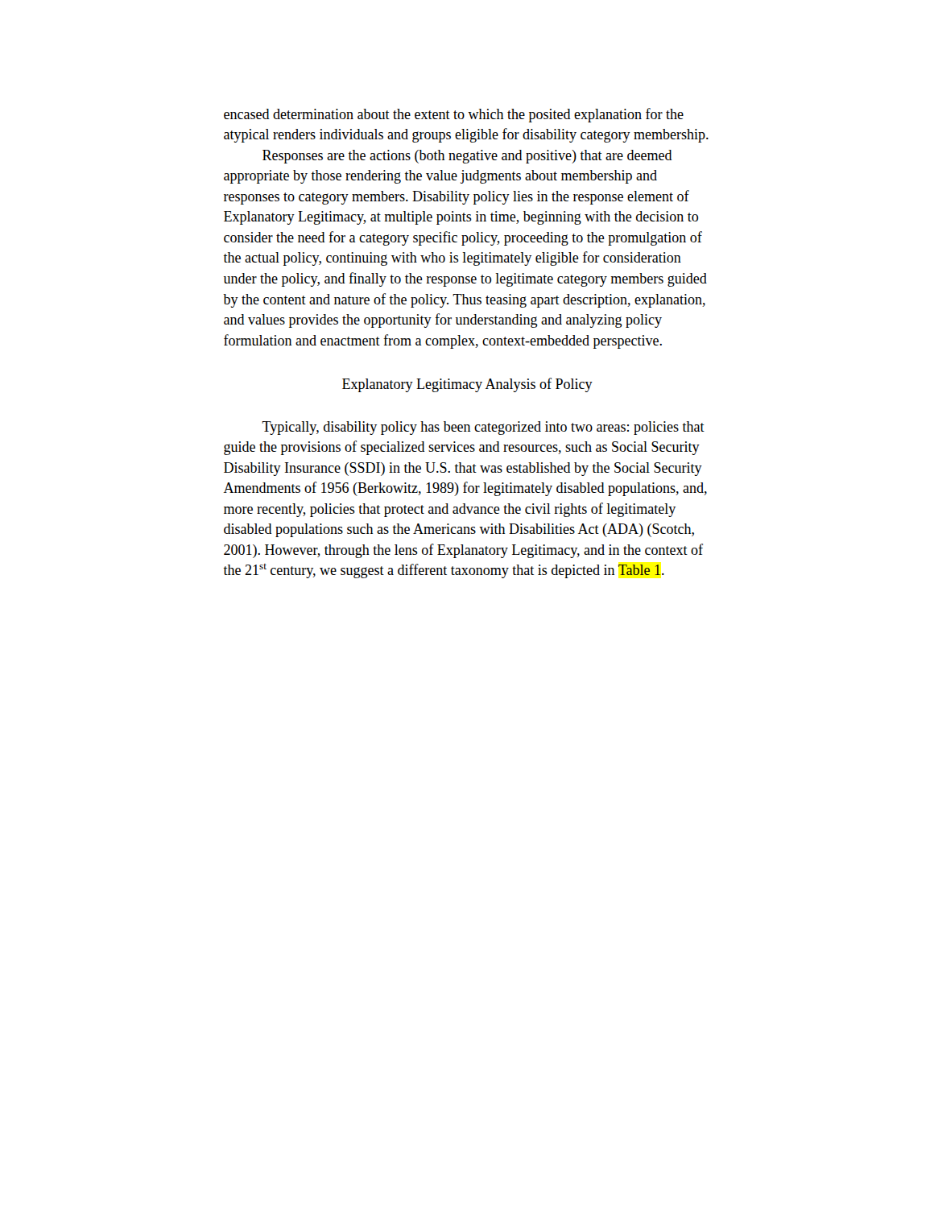encased determination about the extent to which the posited explanation for the atypical renders individuals and groups eligible for disability category membership.
Responses are the actions (both negative and positive) that are deemed appropriate by those rendering the value judgments about membership and responses to category members. Disability policy lies in the response element of Explanatory Legitimacy, at multiple points in time, beginning with the decision to consider the need for a category specific policy, proceeding to the promulgation of the actual policy, continuing with who is legitimately eligible for consideration under the policy, and finally to the response to legitimate category members guided by the content and nature of the policy. Thus teasing apart description, explanation, and values provides the opportunity for understanding and analyzing policy formulation and enactment from a complex, context-embedded perspective.
Explanatory Legitimacy Analysis of Policy
Typically, disability policy has been categorized into two areas: policies that guide the provisions of specialized services and resources, such as Social Security Disability Insurance (SSDI) in the U.S. that was established by the Social Security Amendments of 1956 (Berkowitz, 1989) for legitimately disabled populations, and, more recently, policies that protect and advance the civil rights of legitimately disabled populations such as the Americans with Disabilities Act (ADA) (Scotch, 2001). However, through the lens of Explanatory Legitimacy, and in the context of the 21st century, we suggest a different taxonomy that is depicted in Table 1.